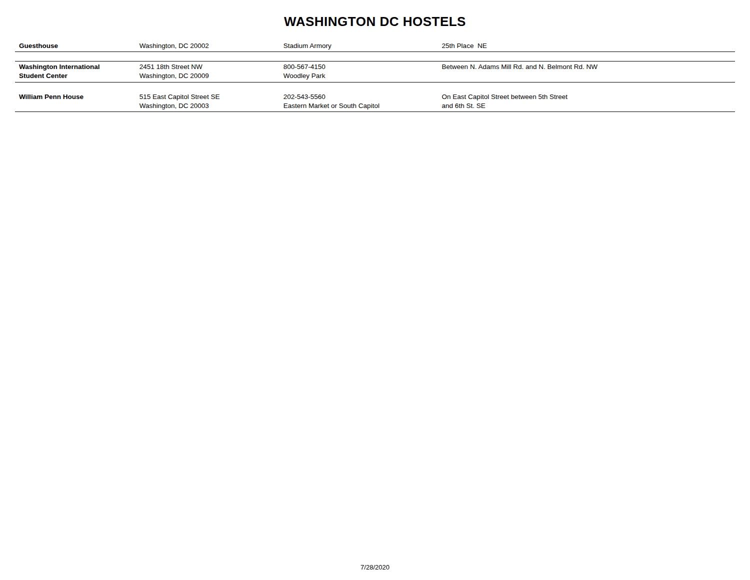WASHINGTON DC HOSTELS
| Guesthouse | Washington, DC 20002 | Stadium Armory | 25th Place NE |
| Washington International Student Center | 2451 18th Street NW Washington, DC 20009 | 800-567-4150 Woodley Park | Between N. Adams Mill Rd. and N. Belmont Rd. NW |
| William Penn House | 515 East Capitol Street SE Washington, DC 20003 | 202-543-5560 Eastern Market or South Capitol | On East Capitol Street between 5th Street and 6th St. SE |
7/28/2020